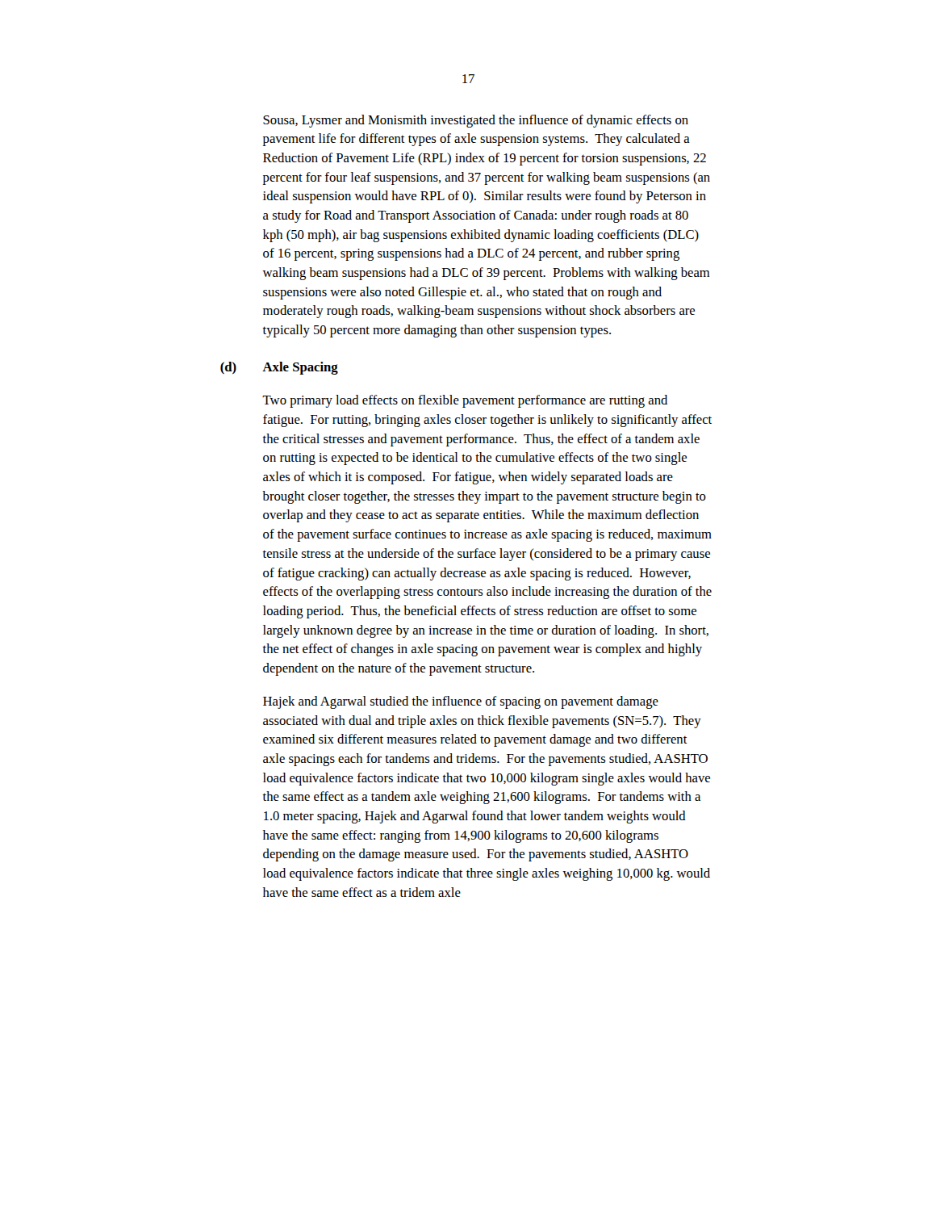17
Sousa, Lysmer and Monismith investigated the influence of dynamic effects on pavement life for different types of axle suspension systems. They calculated a Reduction of Pavement Life (RPL) index of 19 percent for torsion suspensions, 22 percent for four leaf suspensions, and 37 percent for walking beam suspensions (an ideal suspension would have RPL of 0). Similar results were found by Peterson in a study for Road and Transport Association of Canada: under rough roads at 80 kph (50 mph), air bag suspensions exhibited dynamic loading coefficients (DLC) of 16 percent, spring suspensions had a DLC of 24 percent, and rubber spring walking beam suspensions had a DLC of 39 percent. Problems with walking beam suspensions were also noted Gillespie et. al., who stated that on rough and moderately rough roads, walking-beam suspensions without shock absorbers are typically 50 percent more damaging than other suspension types.
(d)
Axle Spacing
Two primary load effects on flexible pavement performance are rutting and fatigue. For rutting, bringing axles closer together is unlikely to significantly affect the critical stresses and pavement performance. Thus, the effect of a tandem axle on rutting is expected to be identical to the cumulative effects of the two single axles of which it is composed. For fatigue, when widely separated loads are brought closer together, the stresses they impart to the pavement structure begin to overlap and they cease to act as separate entities. While the maximum deflection of the pavement surface continues to increase as axle spacing is reduced, maximum tensile stress at the underside of the surface layer (considered to be a primary cause of fatigue cracking) can actually decrease as axle spacing is reduced. However, effects of the overlapping stress contours also include increasing the duration of the loading period. Thus, the beneficial effects of stress reduction are offset to some largely unknown degree by an increase in the time or duration of loading. In short, the net effect of changes in axle spacing on pavement wear is complex and highly dependent on the nature of the pavement structure.
Hajek and Agarwal studied the influence of spacing on pavement damage associated with dual and triple axles on thick flexible pavements (SN=5.7). They examined six different measures related to pavement damage and two different axle spacings each for tandems and tridems. For the pavements studied, AASHTO load equivalence factors indicate that two 10,000 kilogram single axles would have the same effect as a tandem axle weighing 21,600 kilograms. For tandems with a 1.0 meter spacing, Hajek and Agarwal found that lower tandem weights would have the same effect: ranging from 14,900 kilograms to 20,600 kilograms depending on the damage measure used. For the pavements studied, AASHTO load equivalence factors indicate that three single axles weighing 10,000 kg. would have the same effect as a tridem axle